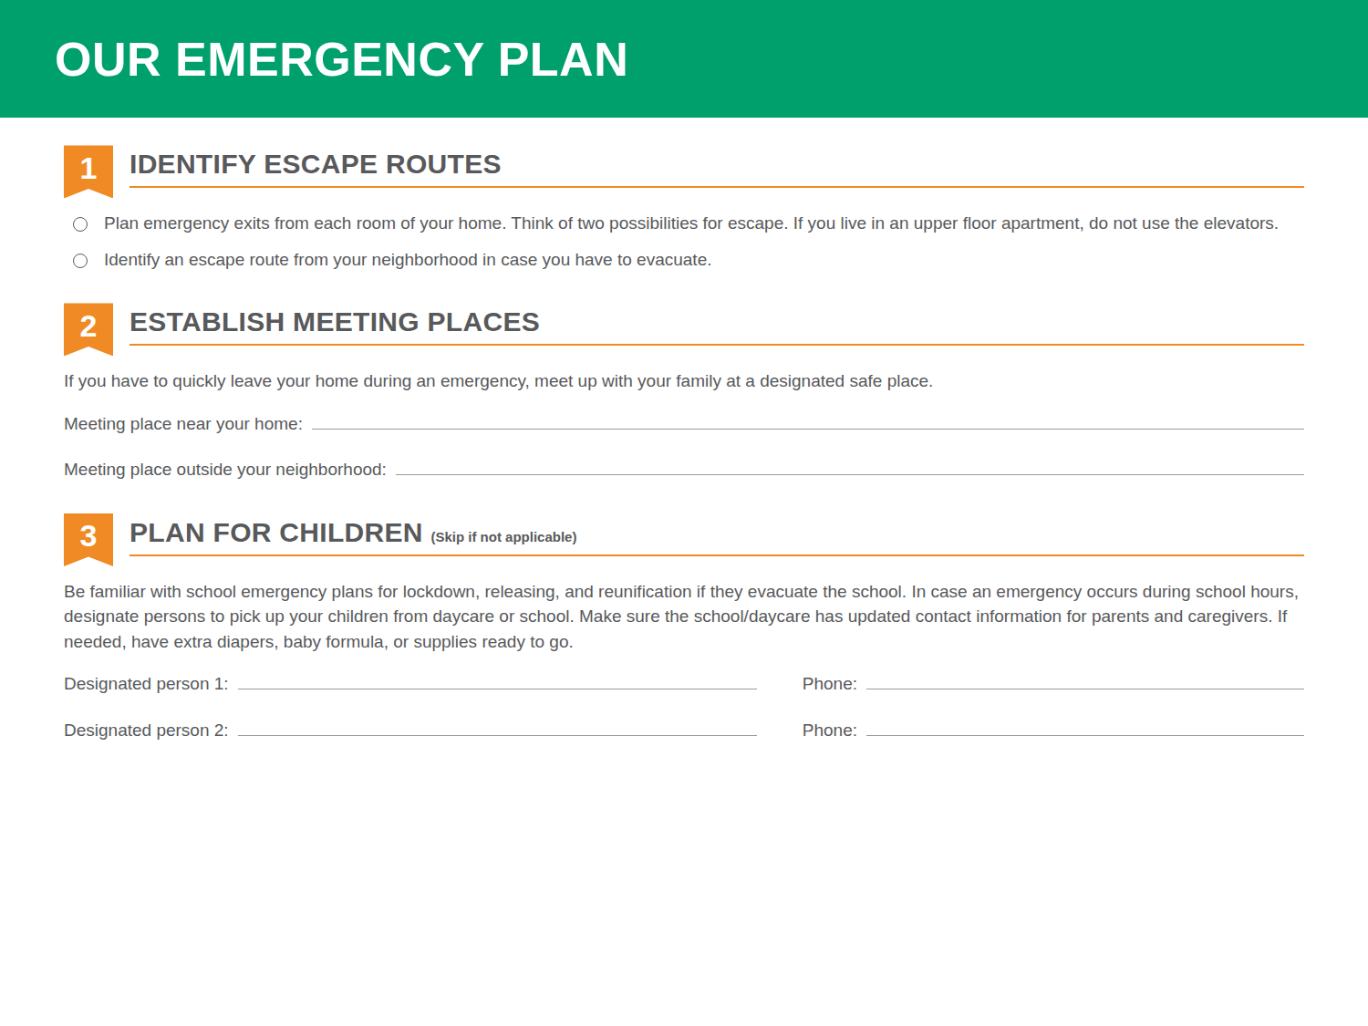Our Emergency Plan
1
Identify Escape Routes
Plan emergency exits from each room of your home. Think of two possibilities for escape. If you live in an upper floor apartment, do not use the elevators.
Identify an escape route from your neighborhood in case you have to evacuate.
2
Establish Meeting Places
If you have to quickly leave your home during an emergency, meet up with your family at a designated safe place.
Meeting place near your home:
Meeting place outside your neighborhood:
3
Plan for Children (Skip if not applicable)
Be familiar with school emergency plans for lockdown, releasing, and reunification if they evacuate the school. In case an emergency occurs during school hours, designate persons to pick up your children from daycare or school. Make sure the school/daycare has updated contact information for parents and caregivers. If needed, have extra diapers, baby formula, or supplies ready to go.
Designated person 1:
Phone:
Designated person 2:
Phone: